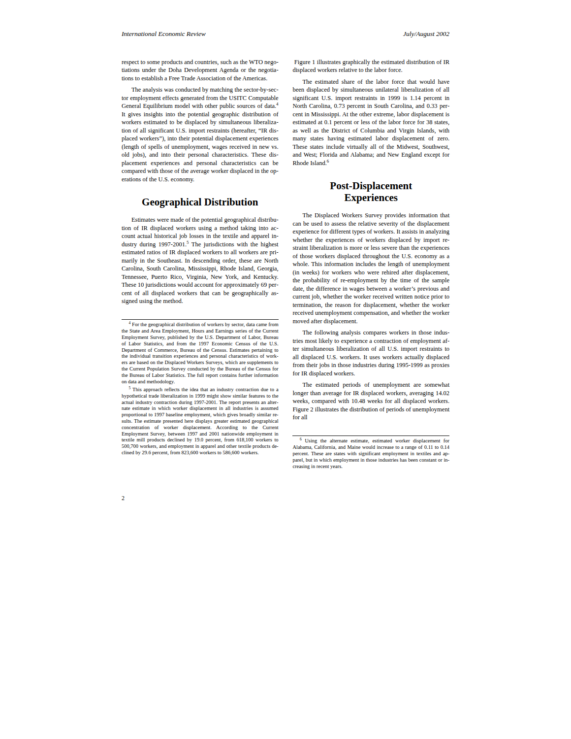International Economic Review
July/August 2002
respect to some products and countries, such as the WTO negotiations under the Doha Development Agenda or the negotiations to establish a Free Trade Association of the Americas.
The analysis was conducted by matching the sector-by-sector employment effects generated from the USITC Computable General Equilibrium model with other public sources of data.4 It gives insights into the potential geographic distribution of workers estimated to be displaced by simultaneous liberalization of all significant U.S. import restraints (hereafter, “IR displaced workers”), into their potential displacement experiences (length of spells of unemployment, wages received in new vs. old jobs), and into their personal characteristics. These displacement experiences and personal characteristics can be compared with those of the average worker displaced in the operations of the U.S. economy.
Geographical Distribution
Estimates were made of the potential geographical distribution of IR displaced workers using a method taking into account actual historical job losses in the textile and apparel industry during 1997-2001.5 The jurisdictions with the highest estimated ratios of IR displaced workers to all workers are primarily in the Southeast. In descending order, these are North Carolina, South Carolina, Mississippi, Rhode Island, Georgia, Tennessee, Puerto Rico, Virginia, New York, and Kentucky. These 10 jurisdictions would account for approximately 69 percent of all displaced workers that can be geographically assigned using the method.
4 For the geographical distribution of workers by sector, data came from the State and Area Employment, Hours and Earnings series of the Current Employment Survey, published by the U.S. Department of Labor, Bureau of Labor Statistics, and from the 1997 Economic Census of the U.S. Department of Commerce, Bureau of the Census. Estimates pertaining to the individual transition experiences and personal characteristics of workers are based on the Displaced Workers Surveys, which are supplements to the Current Population Survey conducted by the Bureau of the Census for the Bureau of Labor Statistics. The full report contains further information on data and methodology.
5 This approach reflects the idea that an industry contraction due to a hypothetical trade liberalization in 1999 might show similar features to the actual industry contraction during 1997-2001. The report presents an alternate estimate in which worker displacement in all industries is assumed proportional to 1997 baseline employment, which gives broadly similar results. The estimate presented here displays greater estimated geographical concentration of worker displacement. According to the Current Employment Survey, between 1997 and 2001 nationwide employment in textile mill products declined by 19.0 percent, from 618,100 workers to 500,700 workers, and employment in apparel and other textile products declined by 29.6 percent, from 823,600 workers to 586,600 workers.
Figure 1 illustrates graphically the estimated distribution of IR displaced workers relative to the labor force.
The estimated share of the labor force that would have been displaced by simultaneous unilateral liberalization of all significant U.S. import restraints in 1999 is 1.14 percent in North Carolina, 0.73 percent in South Carolina, and 0.33 percent in Mississippi. At the other extreme, labor displacement is estimated at 0.1 percent or less of the labor force for 38 states, as well as the District of Columbia and Virgin Islands, with many states having estimated labor displacement of zero. These states include virtually all of the Midwest, Southwest, and West; Florida and Alabama; and New England except for Rhode Island.6
Post-Displacement
Experiences
The Displaced Workers Survey provides information that can be used to assess the relative severity of the displacement experience for different types of workers. It assists in analyzing whether the experiences of workers displaced by import restraint liberalization is more or less severe than the experiences of those workers displaced throughout the U.S. economy as a whole. This information includes the length of unemployment (in weeks) for workers who were rehired after displacement, the probability of re-employment by the time of the sample date, the difference in wages between a worker’s previous and current job, whether the worker received written notice prior to termination, the reason for displacement, whether the worker received unemployment compensation, and whether the worker moved after displacement.
The following analysis compares workers in those industries most likely to experience a contraction of employment after simultaneous liberalization of all U.S. import restraints to all displaced U.S. workers. It uses workers actually displaced from their jobs in those industries during 1995-1999 as proxies for IR displaced workers.
The estimated periods of unemployment are somewhat longer than average for IR displaced workers, averaging 14.02 weeks, compared with 10.48 weeks for all displaced workers. Figure 2 illustrates the distribution of periods of unemployment for all
6 Using the alternate estimate, estimated worker displacement for Alabama, California, and Maine would increase to a range of 0.11 to 0.14 percent. These are states with significant employment in textiles and apparel, but in which employment in those industries has been constant or increasing in recent years.
2